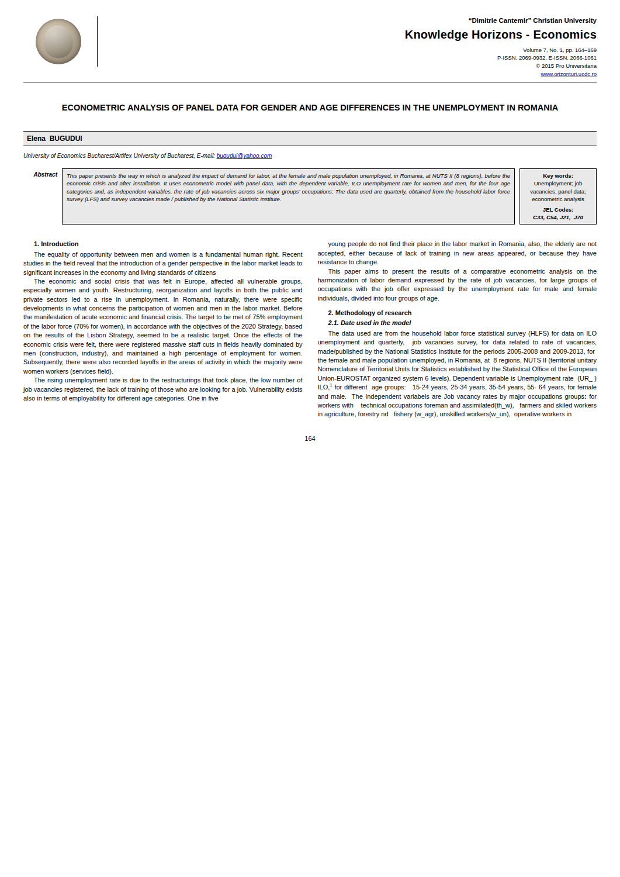“Dimitrie Cantemir” Christian University
Knowledge Horizons - Economics
Volume 7, No. 1, pp. 164–169
P-ISSN: 2069-0932, E-ISSN: 2066-1061
© 2015 Pro Universitaria
www.orizonturi.ucdc.ro
Econometric analysis of panel data for gender and age differences in the unemployment in Romania
Elena BUGUDUI
University of Economics Bucharest/Artifex University of Bucharest, E-mail: bugudui@yahoo.com
Abstract
This paper presents the way in which is analyzed the impact of demand for labor, at the female and male population unemployed, in Romania, at NUTS II (8 regions), before the economic crisis and after installation. It uses econometric model with panel data, with the dependent variable, ILO unemployment rate for women and men, for the four age categories and, as independent variables, the rate of job vacancies across six major groups’ occupations: The data used are quarterly, obtained from the household labor force survey (LFS) and survey vacancies made / published by the National Statistic Institute.
Key words:
Unemployment; job vacancies; panel data; econometric analysis
JEL Codes:
C33, C54, J21, J70
1. Introduction
The equality of opportunity between men and women is a fundamental human right. Recent studies in the field reveal that the introduction of a gender perspective in the labor market leads to significant increases in the economy and living standards of citizens
The economic and social crisis that was felt in Europe, affected all vulnerable groups, especially women and youth. Restructuring, reorganization and layoffs in both the public and private sectors led to a rise in unemployment. In Romania, naturally, there were specific developments in what concerns the participation of women and men in the labor market. Before the manifestation of acute economic and financial crisis. The target to be met of 75% employment of the labor force (70% for women), in accordance with the objectives of the 2020 Strategy, based on the results of the Lisbon Strategy, seemed to be a realistic target. Once the effects of the economic crisis were felt, there were registered massive staff cuts in fields heavily dominated by men (construction, industry), and maintained a high percentage of employment for women. Subsequently, there were also recorded layoffs in the areas of activity in which the majority were women workers (services field).
The rising unemployment rate is due to the restructurings that took place, the low number of job vacancies registered, the lack of training of those who are looking for a job. Vulnerability exists also in terms of employability for different age categories. One in five
young people do not find their place in the labor market in Romania, also, the elderly are not accepted, either because of lack of training in new areas appeared, or because they have resistance to change.
This paper aims to present the results of a comparative econometric analysis on the harmonization of labor demand expressed by the rate of job vacancies, for large groups of occupations with the job offer expressed by the unemployment rate for male and female individuals, divided into four groups of age.
2. Methodology of research
2.1. Date used in the model
The data used are from the household labor force statistical survey (HLFS) for data on ILO unemployment and quarterly, job vacancies survey, for data related to rate of vacancies, made/published by the National Statistics Institute for the periods 2005-2008 and 2009-2013, for the female and male population unemployed, in Romania, at 8 regions, NUTS II (territorial unitary Nomenclature of Territorial Units for Statistics established by the Statistical Office of the European Union-EUROSTAT organized system 6 levels). Dependent variable is Unemployment rate (UR_ ) ILO,1 for different age groups: 15-24 years, 25-34 years, 35-54 years, 55- 64 years, for female and male. The Independent variabels are Job vacancy rates by major occupations groups: for workers with technical occupations foreman and assimilated(th_w), farmers and skiled workers in agriculture, forestry nd fishery (w_agr), unskilled workers(w_un), operative workers in
164